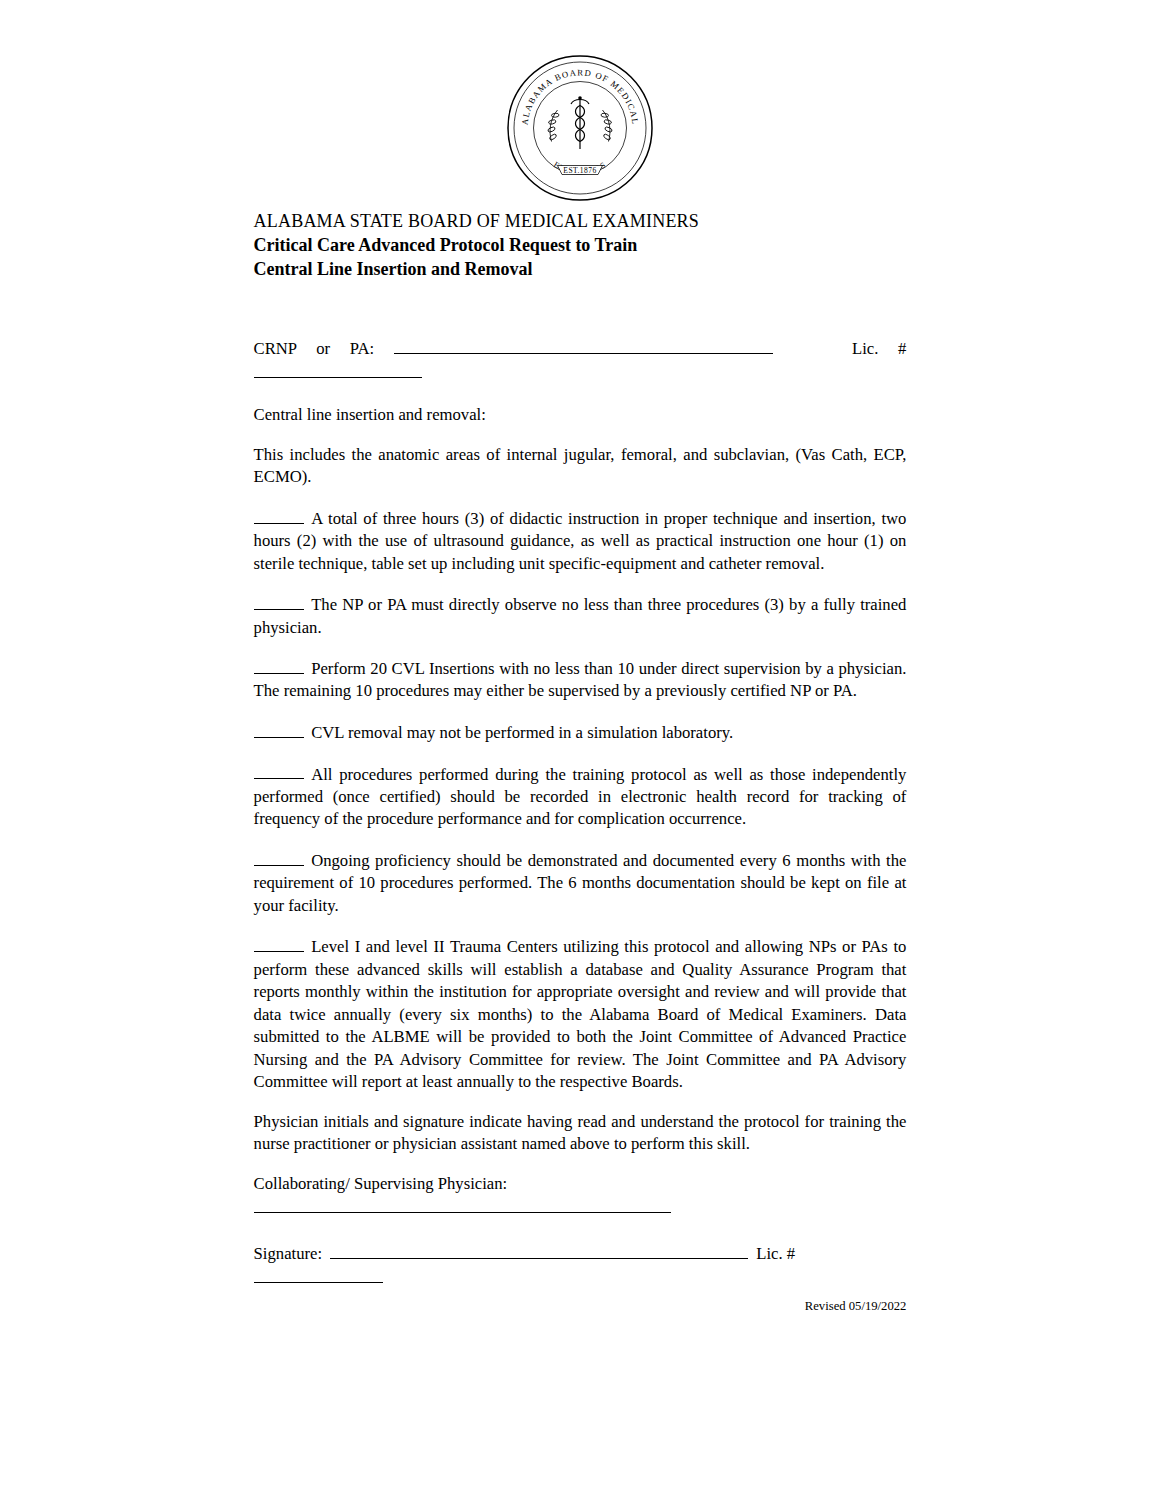ALABAMA BOARD OF MEDICAL EXAMINERS EST.1876
ALABAMA STATE BOARD OF MEDICAL EXAMINERS
Critical Care Advanced Protocol Request to Train Central Line Insertion and Removal
CRNP or PA: Lic. #
Central line insertion and removal:
This includes the anatomic areas of internal jugular, femoral, and subclavian, (Vas Cath, ECP, ECMO).
A total of three hours (3) of didactic instruction in proper technique and insertion, two hours (2) with the use of ultrasound guidance, as well as practical instruction one hour (1) on sterile technique, table set up including unit specific-equipment and catheter removal.
The NP or PA must directly observe no less than three procedures (3) by a fully trained physician.
Perform 20 CVL Insertions with no less than 10 under direct supervision by a physician. The remaining 10 procedures may either be supervised by a previously certified NP or PA.
CVL removal may not be performed in a simulation laboratory.
All procedures performed during the training protocol as well as those independently performed (once certified) should be recorded in electronic health record for tracking of frequency of the procedure performance and for complication occurrence.
Ongoing proficiency should be demonstrated and documented every 6 months with the requirement of 10 procedures performed. The 6 months documentation should be kept on file at your facility.
Level I and level II Trauma Centers utilizing this protocol and allowing NPs or PAs to perform these advanced skills will establish a database and Quality Assurance Program that reports monthly within the institution for appropriate oversight and review and will provide that data twice annually (every six months) to the Alabama Board of Medical Examiners. Data submitted to the ALBME will be provided to both the Joint Committee of Advanced Practice Nursing and the PA Advisory Committee for review. The Joint Committee and PA Advisory Committee will report at least annually to the respective Boards.
Physician initials and signature indicate having read and understand the protocol for training the nurse practitioner or physician assistant named above to perform this skill.
Collaborating/ Supervising Physician:
Signature: Lic. #
Revised 05/19/2022